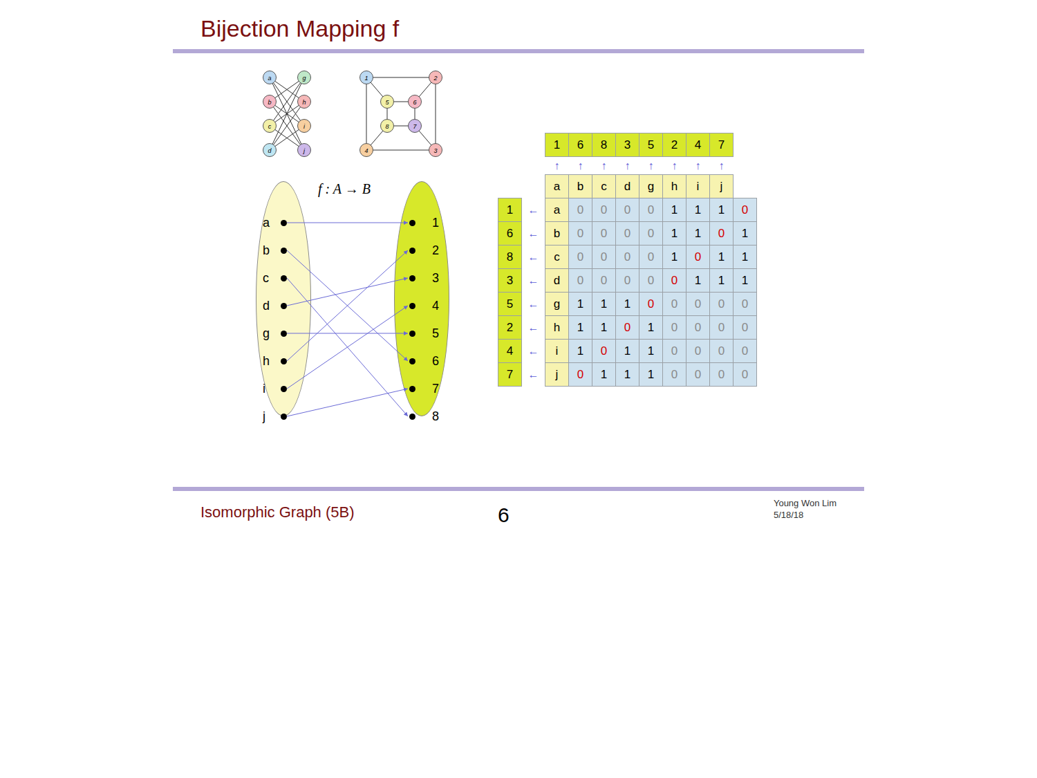Bijection Mapping f
a
g
b
h
c
i
d
j
1
2
5
6
8
7
4
3
f : A → B
a
b
c
d
g
h
i
j
1
2
3
4
5
6
7
8
| | | 1 | 6 | 8 | 3 | 5 | 2 | 4 | 7 |
| | | ↑ | ↑ | ↑ | ↑ | ↑ | ↑ | ↑ | ↑ |
| | | a | b | c | d | g | h | i | j |
| 1 | ← | a | 0 | 0 | 0 | 0 | 1 | 1 | 1 | 0 |
| 6 | ← | b | 0 | 0 | 0 | 0 | 1 | 1 | 0 | 1 |
| 8 | ← | c | 0 | 0 | 0 | 0 | 1 | 0 | 1 | 1 |
| 3 | ← | d | 0 | 0 | 0 | 0 | 0 | 1 | 1 | 1 |
| 5 | ← | g | 1 | 1 | 1 | 0 | 0 | 0 | 0 | 0 |
| 2 | ← | h | 1 | 1 | 0 | 1 | 0 | 0 | 0 | 0 |
| 4 | ← | i | 1 | 0 | 1 | 1 | 0 | 0 | 0 | 0 |
| 7 | ← | j | 0 | 1 | 1 | 1 | 0 | 0 | 0 | 0 |
Isomorphic Graph (5B)
6
Young Won Lim
5/18/18